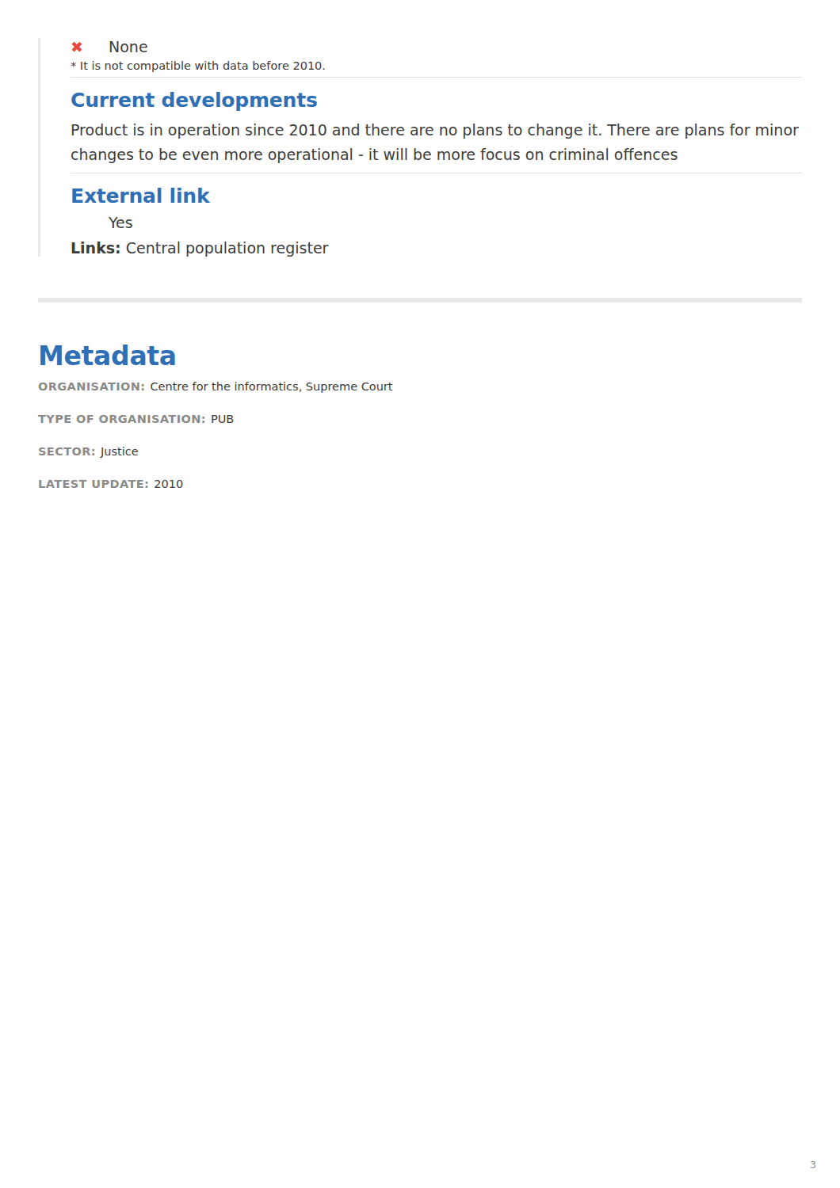✖ None
* It is not compatible with data before 2010.
Current developments
Product is in operation since 2010 and there are no plans to change it. There are plans for minor changes to be even more operational - it will be more focus on criminal offences
External link
Yes
Links: Central population register
Metadata
ORGANISATION: Centre for the informatics, Supreme Court
TYPE OF ORGANISATION: PUB
SECTOR: Justice
LATEST UPDATE: 2010
3